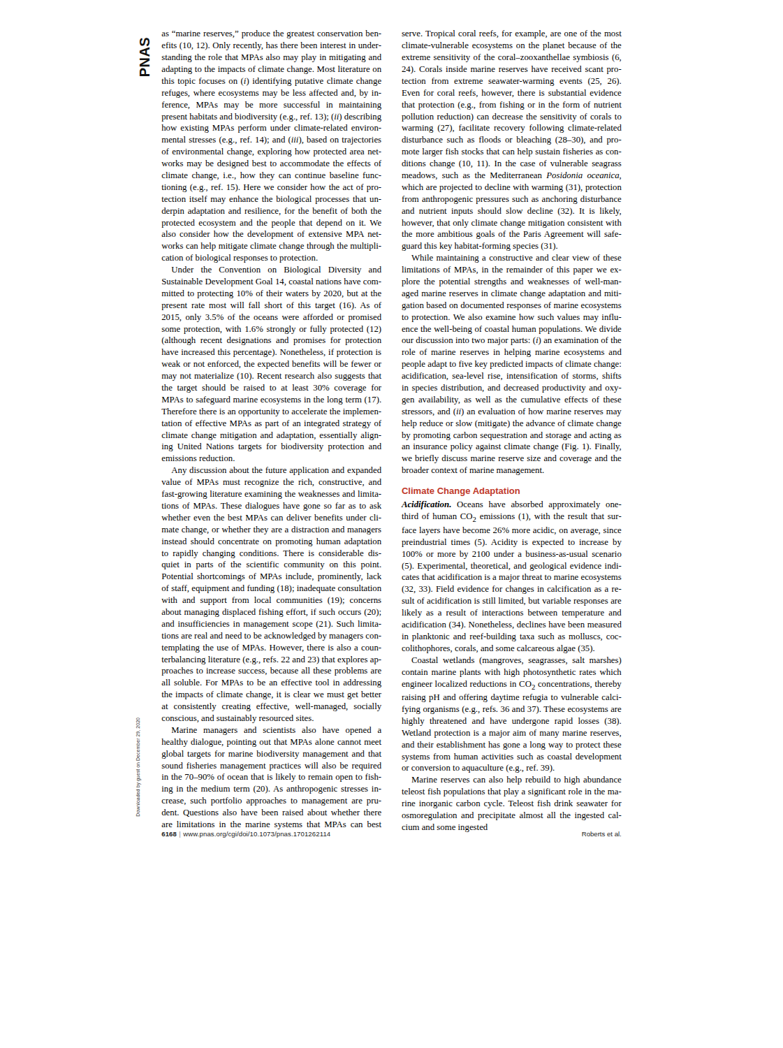PNAS
Downloaded by guest on December 29, 2020
as “marine reserves,” produce the greatest conservation benefits (10, 12). Only recently, has there been interest in understanding the role that MPAs also may play in mitigating and adapting to the impacts of climate change. Most literature on this topic focuses on (i) identifying putative climate change refuges, where ecosystems may be less affected and, by inference, MPAs may be more successful in maintaining present habitats and biodiversity (e.g., ref. 13); (ii) describing how existing MPAs perform under climate-related environmental stresses (e.g., ref. 14); and (iii), based on trajectories of environmental change, exploring how protected area networks may be designed best to accommodate the effects of climate change, i.e., how they can continue baseline functioning (e.g., ref. 15). Here we consider how the act of protection itself may enhance the biological processes that underpin adaptation and resilience, for the benefit of both the protected ecosystem and the people that depend on it. We also consider how the development of extensive MPA networks can help mitigate climate change through the multiplication of biological responses to protection.
Under the Convention on Biological Diversity and Sustainable Development Goal 14, coastal nations have committed to protecting 10% of their waters by 2020, but at the present rate most will fall short of this target (16). As of 2015, only 3.5% of the oceans were afforded or promised some protection, with 1.6% strongly or fully protected (12) (although recent designations and promises for protection have increased this percentage). Nonetheless, if protection is weak or not enforced, the expected benefits will be fewer or may not materialize (10). Recent research also suggests that the target should be raised to at least 30% coverage for MPAs to safeguard marine ecosystems in the long term (17). Therefore there is an opportunity to accelerate the implementation of effective MPAs as part of an integrated strategy of climate change mitigation and adaptation, essentially aligning United Nations targets for biodiversity protection and emissions reduction.
Any discussion about the future application and expanded value of MPAs must recognize the rich, constructive, and fast-growing literature examining the weaknesses and limitations of MPAs. These dialogues have gone so far as to ask whether even the best MPAs can deliver benefits under climate change, or whether they are a distraction and managers instead should concentrate on promoting human adaptation to rapidly changing conditions. There is considerable disquiet in parts of the scientific community on this point. Potential shortcomings of MPAs include, prominently, lack of staff, equipment and funding (18); inadequate consultation with and support from local communities (19); concerns about managing displaced fishing effort, if such occurs (20); and insufficiencies in management scope (21). Such limitations are real and need to be acknowledged by managers contemplating the use of MPAs. However, there is also a counterbalancing literature (e.g., refs. 22 and 23) that explores approaches to increase success, because all these problems are all soluble. For MPAs to be an effective tool in addressing the impacts of climate change, it is clear we must get better at consistently creating effective, well-managed, socially conscious, and sustainably resourced sites.
Marine managers and scientists also have opened a healthy dialogue, pointing out that MPAs alone cannot meet global targets for marine biodiversity management and that sound fisheries management practices will also be required in the 70–90% of ocean that is likely to remain open to fishing in the medium term (20). As anthropogenic stresses increase, such portfolio approaches to management are prudent. Questions also have been raised about whether there are limitations in the marine systems that MPAs can best serve. Tropical coral reefs, for example, are one of the most climate-vulnerable ecosystems on the planet because of the extreme sensitivity of the coral–zooxanthellae symbiosis (6, 24). Corals inside marine reserves have received scant protection from extreme seawater-warming events (25, 26). Even for coral reefs, however, there is substantial evidence that protection (e.g., from fishing or in the form of nutrient pollution reduction) can decrease the sensitivity of corals to warming (27), facilitate recovery following climate-related disturbance such as floods or bleaching (28–30), and promote larger fish stocks that can help sustain fisheries as conditions change (10, 11). In the case of vulnerable seagrass meadows, such as the Mediterranean Posidonia oceanica, which are projected to decline with warming (31), protection from anthropogenic pressures such as anchoring disturbance and nutrient inputs should slow decline (32). It is likely, however, that only climate change mitigation consistent with the more ambitious goals of the Paris Agreement will safeguard this key habitat-forming species (31).
While maintaining a constructive and clear view of these limitations of MPAs, in the remainder of this paper we explore the potential strengths and weaknesses of well-managed marine reserves in climate change adaptation and mitigation based on documented responses of marine ecosystems to protection. We also examine how such values may influence the well-being of coastal human populations. We divide our discussion into two major parts: (i) an examination of the role of marine reserves in helping marine ecosystems and people adapt to five key predicted impacts of climate change: acidification, sea-level rise, intensification of storms, shifts in species distribution, and decreased productivity and oxygen availability, as well as the cumulative effects of these stressors, and (ii) an evaluation of how marine reserves may help reduce or slow (mitigate) the advance of climate change by promoting carbon sequestration and storage and acting as an insurance policy against climate change (Fig. 1). Finally, we briefly discuss marine reserve size and coverage and the broader context of marine management.
Climate Change Adaptation
Acidification. Oceans have absorbed approximately one-third of human CO2 emissions (1), with the result that surface layers have become 26% more acidic, on average, since preindustrial times (5). Acidity is expected to increase by 100% or more by 2100 under a business-as-usual scenario (5). Experimental, theoretical, and geological evidence indicates that acidification is a major threat to marine ecosystems (32, 33). Field evidence for changes in calcification as a result of acidification is still limited, but variable responses are likely as a result of interactions between temperature and acidification (34). Nonetheless, declines have been measured in planktonic and reef-building taxa such as molluscs, coccolithophores, corals, and some calcareous algae (35).
Coastal wetlands (mangroves, seagrasses, salt marshes) contain marine plants with high photosynthetic rates which engineer localized reductions in CO2 concentrations, thereby raising pH and offering daytime refugia to vulnerable calcifying organisms (e.g., refs. 36 and 37). These ecosystems are highly threatened and have undergone rapid losses (38). Wetland protection is a major aim of many marine reserves, and their establishment has gone a long way to protect these systems from human activities such as coastal development or conversion to aquaculture (e.g., ref. 39).
Marine reserves can also help rebuild to high abundance teleost fish populations that play a significant role in the marine inorganic carbon cycle. Teleost fish drink seawater for osmoregulation and precipitate almost all the ingested calcium and some ingested
6168|www.pnas.org/cgi/doi/10.1073/pnas.1701262114
Roberts et al.